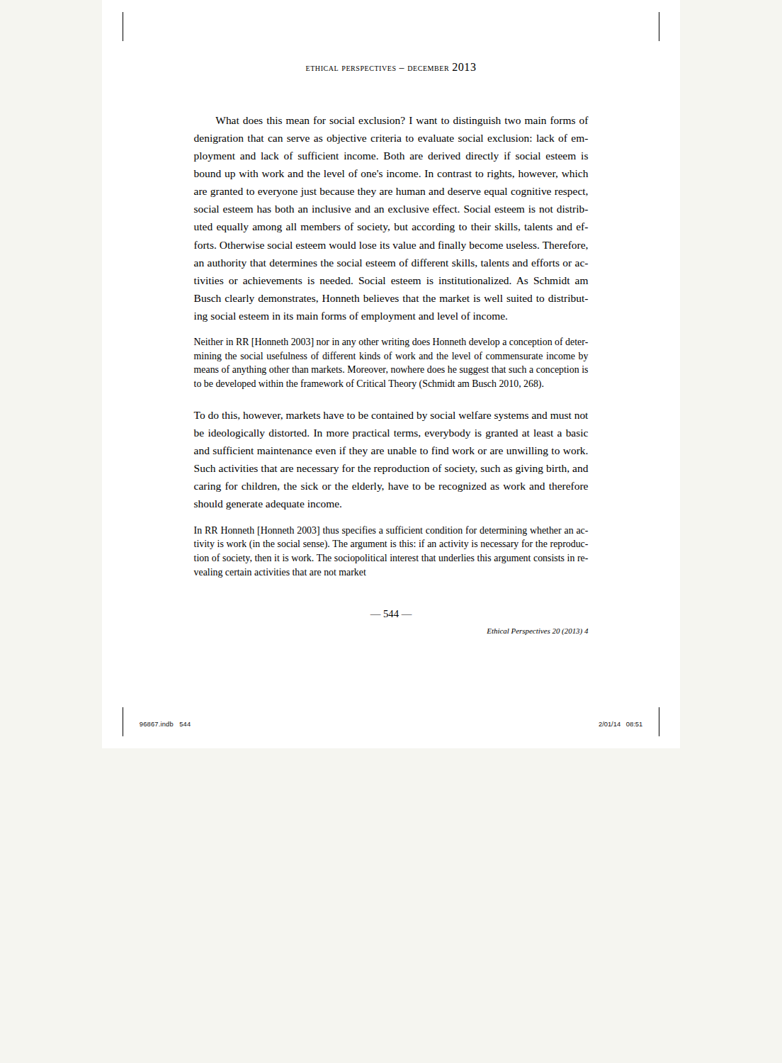ethical perspectives – december 2013
What does this mean for social exclusion? I want to distinguish two main forms of denigration that can serve as objective criteria to evaluate social exclusion: lack of employment and lack of sufficient income. Both are derived directly if social esteem is bound up with work and the level of one's income. In contrast to rights, however, which are granted to everyone just because they are human and deserve equal cognitive respect, social esteem has both an inclusive and an exclusive effect. Social esteem is not distributed equally among all members of society, but according to their skills, talents and efforts. Otherwise social esteem would lose its value and finally become useless. Therefore, an authority that determines the social esteem of different skills, talents and efforts or activities or achievements is needed. Social esteem is institutionalized. As Schmidt am Busch clearly demonstrates, Honneth believes that the market is well suited to distributing social esteem in its main forms of employment and level of income.
Neither in RR [Honneth 2003] nor in any other writing does Honneth develop a conception of determining the social usefulness of different kinds of work and the level of commensurate income by means of anything other than markets. Moreover, nowhere does he suggest that such a conception is to be developed within the framework of Critical Theory (Schmidt am Busch 2010, 268).
To do this, however, markets have to be contained by social welfare systems and must not be ideologically distorted. In more practical terms, everybody is granted at least a basic and sufficient maintenance even if they are unable to find work or are unwilling to work. Such activities that are necessary for the reproduction of society, such as giving birth, and caring for children, the sick or the elderly, have to be recognized as work and therefore should generate adequate income.
In RR Honneth [Honneth 2003] thus specifies a sufficient condition for determining whether an activity is work (in the social sense). The argument is this: if an activity is necessary for the reproduction of society, then it is work. The sociopolitical interest that underlies this argument consists in revealing certain activities that are not market
— 544 —
Ethical Perspectives 20 (2013) 4
96867.indb 544 2/01/14 08:51